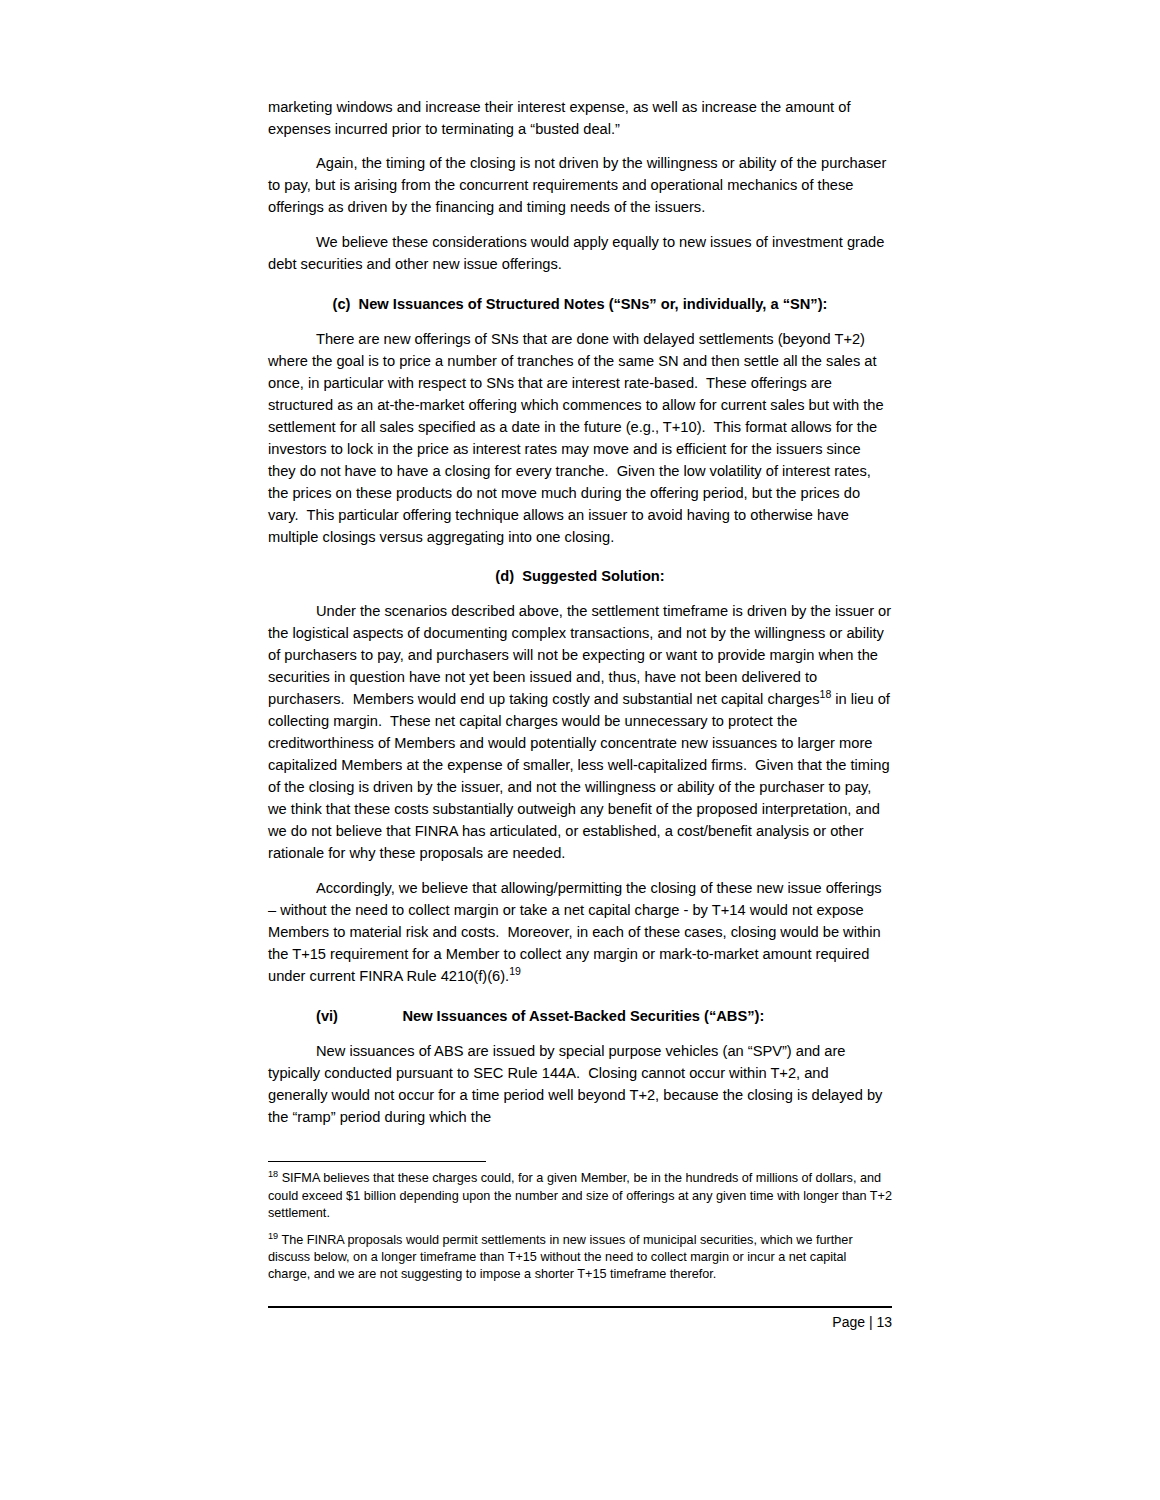marketing windows and increase their interest expense, as well as increase the amount of expenses incurred prior to terminating a “busted deal.”
Again, the timing of the closing is not driven by the willingness or ability of the purchaser to pay, but is arising from the concurrent requirements and operational mechanics of these offerings as driven by the financing and timing needs of the issuers.
We believe these considerations would apply equally to new issues of investment grade debt securities and other new issue offerings.
(c) New Issuances of Structured Notes (“SNs” or, individually, a “SN”):
There are new offerings of SNs that are done with delayed settlements (beyond T+2) where the goal is to price a number of tranches of the same SN and then settle all the sales at once, in particular with respect to SNs that are interest rate-based. These offerings are structured as an at-the-market offering which commences to allow for current sales but with the settlement for all sales specified as a date in the future (e.g., T+10). This format allows for the investors to lock in the price as interest rates may move and is efficient for the issuers since they do not have to have a closing for every tranche. Given the low volatility of interest rates, the prices on these products do not move much during the offering period, but the prices do vary. This particular offering technique allows an issuer to avoid having to otherwise have multiple closings versus aggregating into one closing.
(d) Suggested Solution:
Under the scenarios described above, the settlement timeframe is driven by the issuer or the logistical aspects of documenting complex transactions, and not by the willingness or ability of purchasers to pay, and purchasers will not be expecting or want to provide margin when the securities in question have not yet been issued and, thus, have not been delivered to purchasers. Members would end up taking costly and substantial net capital charges18 in lieu of collecting margin. These net capital charges would be unnecessary to protect the creditworthiness of Members and would potentially concentrate new issuances to larger more capitalized Members at the expense of smaller, less well-capitalized firms. Given that the timing of the closing is driven by the issuer, and not the willingness or ability of the purchaser to pay, we think that these costs substantially outweigh any benefit of the proposed interpretation, and we do not believe that FINRA has articulated, or established, a cost/benefit analysis or other rationale for why these proposals are needed.
Accordingly, we believe that allowing/permitting the closing of these new issue offerings – without the need to collect margin or take a net capital charge - by T+14 would not expose Members to material risk and costs. Moreover, in each of these cases, closing would be within the T+15 requirement for a Member to collect any margin or mark-to-market amount required under current FINRA Rule 4210(f)(6).19
(vi) New Issuances of Asset-Backed Securities (“ABS”):
New issuances of ABS are issued by special purpose vehicles (an “SPV”) and are typically conducted pursuant to SEC Rule 144A. Closing cannot occur within T+2, and generally would not occur for a time period well beyond T+2, because the closing is delayed by the “ramp” period during which the
18 SIFMA believes that these charges could, for a given Member, be in the hundreds of millions of dollars, and could exceed $1 billion depending upon the number and size of offerings at any given time with longer than T+2 settlement.
19 The FINRA proposals would permit settlements in new issues of municipal securities, which we further discuss below, on a longer timeframe than T+15 without the need to collect margin or incur a net capital charge, and we are not suggesting to impose a shorter T+15 timeframe therefor.
Page | 13